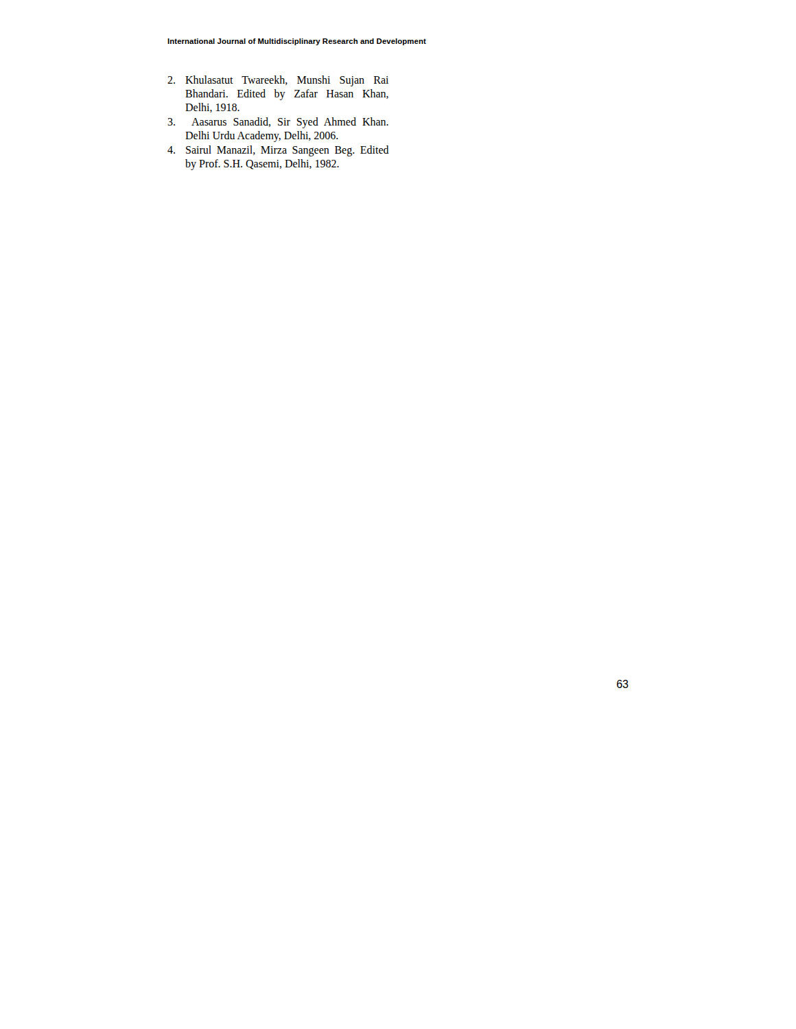International Journal of Multidisciplinary Research and Development
2. Khulasatut Twareekh, Munshi Sujan Rai Bhandari. Edited by Zafar Hasan Khan, Delhi, 1918.
3. Aasarus Sanadid, Sir Syed Ahmed Khan. Delhi Urdu Academy, Delhi, 2006.
4. Sairul Manazil, Mirza Sangeen Beg. Edited by Prof. S.H. Qasemi, Delhi, 1982.
63